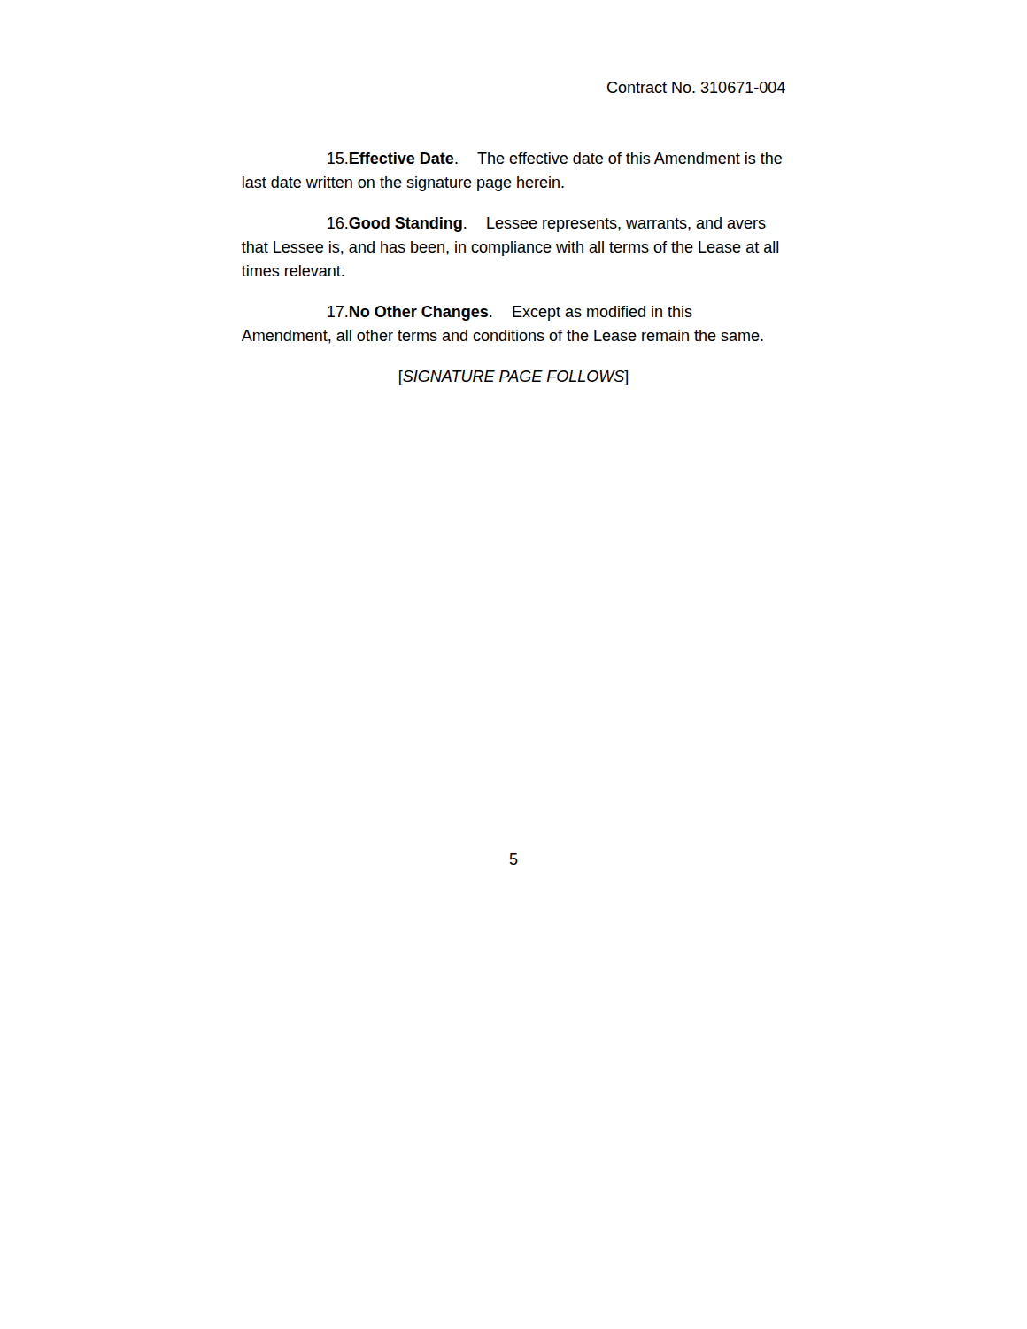Contract No. 310671-004
15. Effective Date. The effective date of this Amendment is the last date written on the signature page herein.
16. Good Standing. Lessee represents, warrants, and avers that Lessee is, and has been, in compliance with all terms of the Lease at all times relevant.
17. No Other Changes. Except as modified in this Amendment, all other terms and conditions of the Lease remain the same.
[SIGNATURE PAGE FOLLOWS]
5